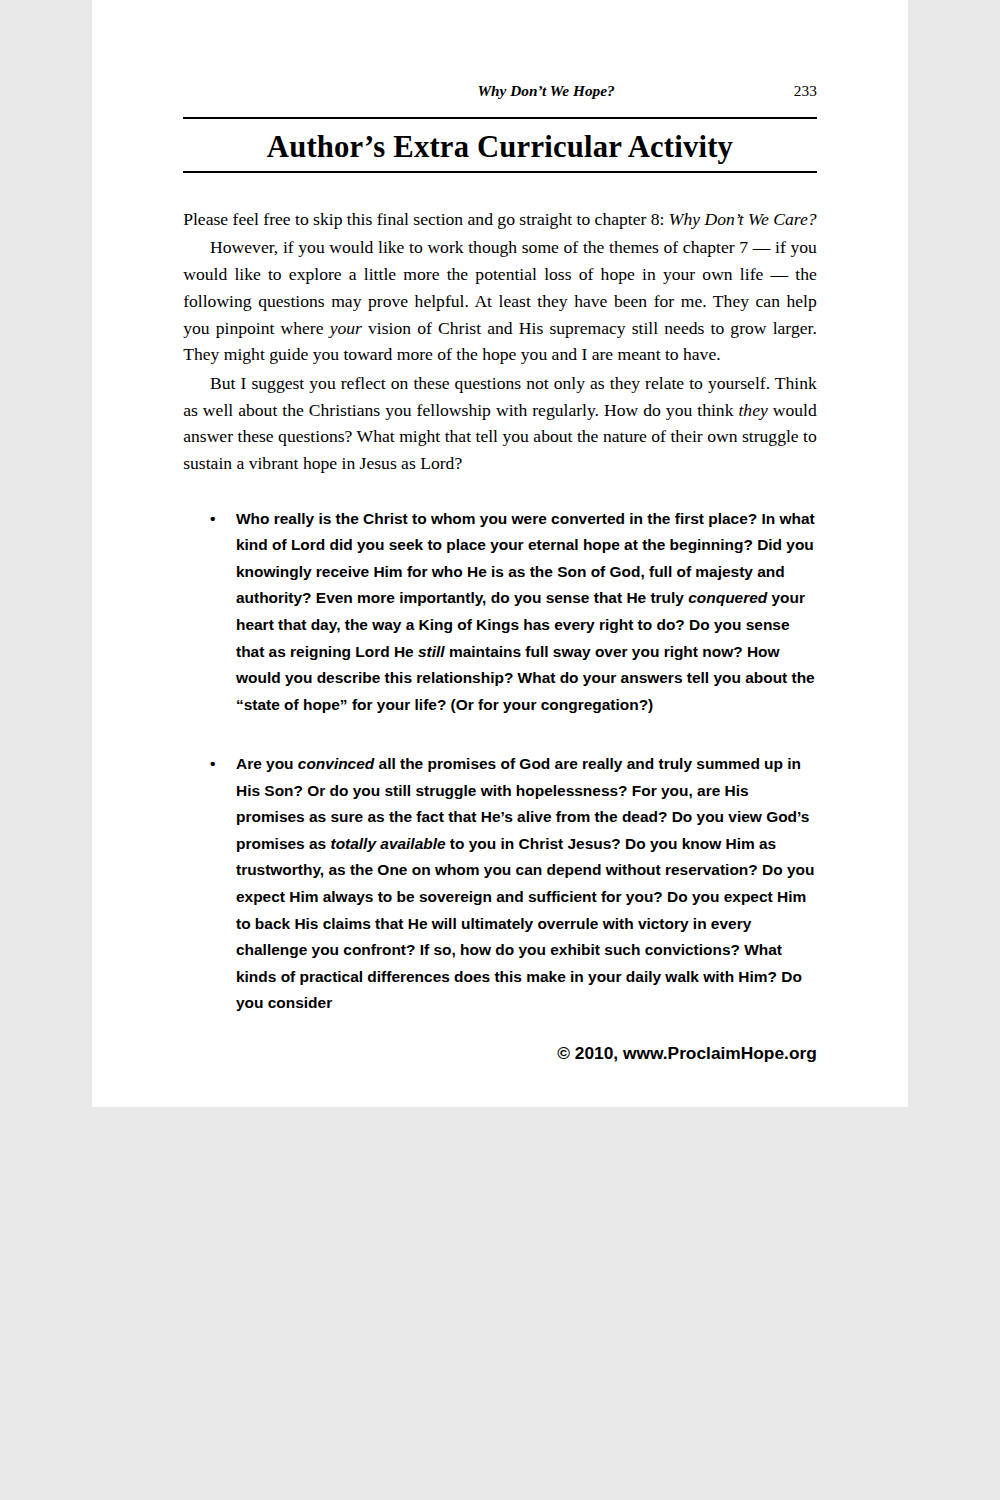Why Don’t We Hope? 233
Author’s Extra Curricular Activity
Please feel free to skip this final section and go straight to chapter 8: Why Don’t We Care?
However, if you would like to work though some of the themes of chapter 7 — if you would like to explore a little more the potential loss of hope in your own life — the following questions may prove helpful. At least they have been for me. They can help you pinpoint where your vision of Christ and His supremacy still needs to grow larger. They might guide you toward more of the hope you and I are meant to have.
But I suggest you reflect on these questions not only as they relate to yourself. Think as well about the Christians you fellowship with regularly. How do you think they would answer these questions? What might that tell you about the nature of their own struggle to sustain a vibrant hope in Jesus as Lord?
Who really is the Christ to whom you were converted in the first place? In what kind of Lord did you seek to place your eternal hope at the beginning? Did you knowingly receive Him for who He is as the Son of God, full of majesty and authority? Even more importantly, do you sense that He truly conquered your heart that day, the way a King of Kings has every right to do? Do you sense that as reigning Lord He still maintains full sway over you right now? How would you describe this relationship? What do your answers tell you about the “state of hope” for your life? (Or for your congregation?)
Are you convinced all the promises of God are really and truly summed up in His Son? Or do you still struggle with hopelessness? For you, are His promises as sure as the fact that He’s alive from the dead? Do you view God’s promises as totally available to you in Christ Jesus? Do you know Him as trustworthy, as the One on whom you can depend without reservation? Do you expect Him always to be sovereign and sufficient for you? Do you expect Him to back His claims that He will ultimately overrule with victory in every challenge you confront? If so, how do you exhibit such convictions? What kinds of practical differ­ences does this make in your daily walk with Him? Do you consider
© 2010, www.ProclaimHope.org